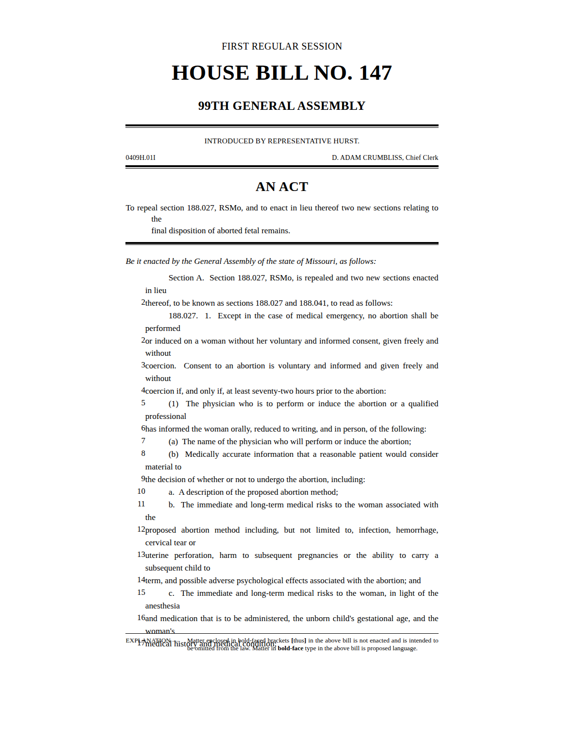FIRST REGULAR SESSION
HOUSE BILL NO. 147
99TH GENERAL ASSEMBLY
INTRODUCED BY REPRESENTATIVE HURST.
0409H.01I D. ADAM CRUMBLISS, Chief Clerk
AN ACT
To repeal section 188.027, RSMo, and to enact in lieu thereof two new sections relating to the final disposition of aborted fetal remains.
Be it enacted by the General Assembly of the state of Missouri, as follows:
| | Section A. Section 188.027, RSMo, is repealed and two new sections enacted in lieu |
| 2 | thereof, to be known as sections 188.027 and 188.041, to read as follows: |
| | 188.027. 1. Except in the case of medical emergency, no abortion shall be performed |
| 2 | or induced on a woman without her voluntary and informed consent, given freely and without |
| 3 | coercion. Consent to an abortion is voluntary and informed and given freely and without |
| 4 | coercion if, and only if, at least seventy-two hours prior to the abortion: |
| 5 | (1) The physician who is to perform or induce the abortion or a qualified professional |
| 6 | has informed the woman orally, reduced to writing, and in person, of the following: |
| 7 | (a) The name of the physician who will perform or induce the abortion; |
| 8 | (b) Medically accurate information that a reasonable patient would consider material to |
| 9 | the decision of whether or not to undergo the abortion, including: |
| 10 | a. A description of the proposed abortion method; |
| 11 | b. The immediate and long-term medical risks to the woman associated with the |
| 12 | proposed abortion method including, but not limited to, infection, hemorrhage, cervical tear or |
| 13 | uterine perforation, harm to subsequent pregnancies or the ability to carry a subsequent child to |
| 14 | term, and possible adverse psychological effects associated with the abortion; and |
| 15 | c. The immediate and long-term medical risks to the woman, in light of the anesthesia |
| 16 | and medication that is to be administered, the unborn child's gestational age, and the woman's |
| 17 | medical history and medical condition; |
EXPLANATION —
Matter enclosed in bold-faced brackets [thus] in the above bill is not enacted and is intended to be omitted from the law. Matter in bold-face type in the above bill is proposed language.